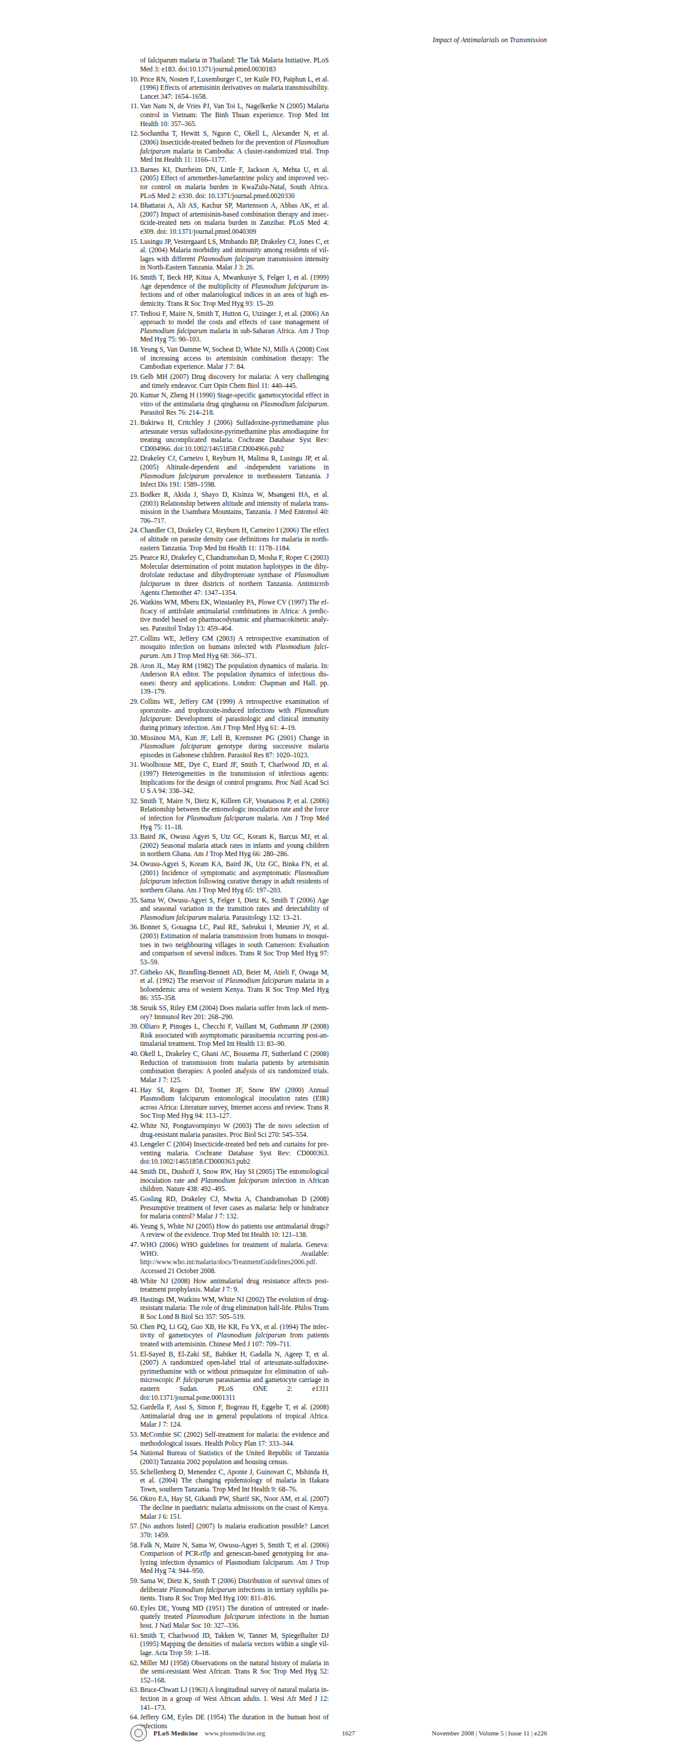Impact of Antimalarials on Transmission
of falciparum malaria in Thailand: The Tak Malaria Initiative. PLoS Med 3: e183. doi:10.1371/journal.pmed.0030183
10. Price RN, Nosten F, Luxemburger C, ter Kuile FO, Paiphun L, et al. (1996) Effects of artemisinin derivatives on malaria transmissibility. Lancet 347: 1654–1658.
11. Van Nam N, de Vries PJ, Van Toi L, Nagelkerke N (2005) Malaria control in Vietnam: The Binh Thuan experience. Trop Med Int Health 10: 357–365.
12. Sochantha T, Hewitt S, Nguon C, Okell L, Alexander N, et al. (2006) Insecticide-treated bednets for the prevention of Plasmodium falciparum malaria in Cambodia: A cluster-randomized trial. Trop Med Int Health 11: 1166–1177.
13. Barnes KI, Durrheim DN, Little F, Jackson A, Mehta U, et al. (2005) Effect of artemether-lumefantrine policy and improved vector control on malaria burden in KwaZulu-Natal, South Africa. PLoS Med 2: e330. doi: 10.1371/journal.pmed.0020330
14. Bhattarai A, Ali AS, Kachur SP, Martensson A, Abbas AK, et al. (2007) Impact of artemisinin-based combination therapy and insecticide-treated nets on malaria burden in Zanzibar. PLoS Med 4: e309. doi: 10.1371/journal.pmed.0040309
15. Lusingu JP, Vestergaard LS, Mmbando BP, Drakeley CJ, Jones C, et al. (2004) Malaria morbidity and immunity among residents of villages with different Plasmodium falciparum transmission intensity in North-Eastern Tanzania. Malar J 3: 26.
16. Smith T, Beck HP, Kitua A, Mwankusye S, Felger I, et al. (1999) Age dependence of the multiplicity of Plasmodium falciparum infections and of other malariological indices in an area of high endemicity. Trans R Soc Trop Med Hyg 93: 15–20.
17. Tediosi F, Maire N, Smith T, Hutton G, Utzinger J, et al. (2006) An approach to model the costs and effects of case management of Plasmodium falciparum malaria in sub-Saharan Africa. Am J Trop Med Hyg 75: 90–103.
18. Yeung S, Van Damme W, Socheat D, White NJ, Mills A (2008) Cost of increasing access to artemisinin combination therapy: The Cambodian experience. Malar J 7: 84.
19. Gelb MH (2007) Drug discovery for malaria: A very challenging and timely endeavor. Curr Opin Chem Biol 11: 440–445.
20. Kumar N, Zheng H (1990) Stage-specific gametocytocidal effect in vitro of the antimalaria drug qinghaosu on Plasmodium falciparum. Parasitol Res 76: 214–218.
21. Bukirwa H, Critchley J (2006) Sulfadoxine-pyrimethamine plus artesunate versus sulfadoxine-pyrimethamine plus amodiaquine for treating uncomplicated malaria. Cochrane Database Syst Rev: CD004966. doi:10.1002/14651858.CD004966.pub2
22. Drakeley CJ, Carneiro I, Reyburn H, Malima R, Lusingu JP, et al. (2005) Altitude-dependent and -independent variations in Plasmodium falciparum prevalence in northeastern Tanzania. J Infect Dis 191: 1589–1598.
23. Bodker R, Akida J, Shayo D, Kisinza W, Msangeni HA, et al. (2003) Relationship between altitude and intensity of malaria transmission in the Usambara Mountains, Tanzania. J Med Entomol 40: 706–717.
24. Chandler CI, Drakeley CJ, Reyburn H, Carneiro I (2006) The effect of altitude on parasite density case definitions for malaria in northeastern Tanzania. Trop Med Int Health 11: 1178–1184.
25. Pearce RJ, Drakeley C, Chandramohan D, Mosha F, Roper C (2003) Molecular determination of point mutation haplotypes in the dihydrofolate reductase and dihydropteroate synthase of Plasmodium falciparum in three districts of northern Tanzania. Antimicrob Agents Chemother 47: 1347–1354.
26. Watkins WM, Mberu EK, Winstanley PA, Plowe CV (1997) The efficacy of antifolate antimalarial combinations in Africa: A predictive model based on pharmacodynamic and pharmacokinetic analyses. Parasitol Today 13: 459–464.
27. Collins WE, Jeffery GM (2003) A retrospective examination of mosquito infection on humans infected with Plasmodium falciparum. Am J Trop Med Hyg 68: 366–371.
28. Aron JL, May RM (1982) The population dynamics of malaria. In: Anderson RA editor. The population dynamics of infectious diseases: theory and applications. London: Chapman and Hall. pp. 139–179.
29. Collins WE, Jeffery GM (1999) A retrospective examination of sporozoite- and trophozoite-induced infections with Plasmodium falciparum: Development of parasitologic and clinical immunity during primary infection. Am J Trop Med Hyg 61: 4–19.
30. Missinou MA, Kun JF, Lell B, Kremsner PG (2001) Change in Plasmodium falciparum genotype during successive malaria episodes in Gabonese children. Parasitol Res 87: 1020–1023.
31. Woolhouse ME, Dye C, Etard JF, Smith T, Charlwood JD, et al. (1997) Heterogeneities in the transmission of infectious agents: Implications for the design of control programs. Proc Natl Acad Sci U S A 94: 338–342.
32. Smith T, Maire N, Dietz K, Killeen GF, Vounatsou P, et al. (2006) Relationship between the entomologic inoculation rate and the force of infection for Plasmodium falciparum malaria. Am J Trop Med Hyg 75: 11–18.
33. Baird JK, Owusu Agyei S, Utz GC, Koram K, Barcus MJ, et al. (2002) Seasonal malaria attack rates in infants and young children in northern Ghana. Am J Trop Med Hyg 66: 280–286.
34. Owusu-Agyei S, Koram KA, Baird JK, Utz GC, Binka FN, et al. (2001) Incidence of symptomatic and asymptomatic Plasmodium falciparum infection following curative therapy in adult residents of northern Ghana. Am J Trop Med Hyg 65: 197–203.
35. Sama W, Owusu-Agyei S, Felger I, Dietz K, Smith T (2006) Age and seasonal variation in the transition rates and detectability of Plasmodium falciparum malaria. Parasitology 132: 13–21.
36. Bonnet S, Gouagna LC, Paul RE, Safeukui I, Meunier JY, et al. (2003) Estimation of malaria transmission from humans to mosquitoes in two neighbouring villages in south Cameroon: Evaluation and comparison of several indices. Trans R Soc Trop Med Hyg 97: 53–59.
37. Githeko AK, Brandling-Bennett AD, Beier M, Atieli F, Owaga M, et al. (1992) The reservoir of Plasmodium falciparum malaria in a holoendemic area of western Kenya. Trans R Soc Trop Med Hyg 86: 355–358.
38. Struik SS, Riley EM (2004) Does malaria suffer from lack of memory? Immunol Rev 201: 268–290.
39. Olliaro P, Pinoges L, Checchi F, Vaillant M, Guthmann JP (2008) Risk associated with asymptomatic parasitaemia occurring post-antimalarial treatment. Trop Med Int Health 13: 83–90.
40. Okell L, Drakeley C, Ghani AC, Bousema JT, Sutherland C (2008) Reduction of transmission from malaria patients by artemisinin combination therapies: A pooled analysis of six randomized trials. Malar J 7: 125.
41. Hay SI, Rogers DJ, Toomer JF, Snow RW (2000) Annual Plasmodium falciparum entomological inoculation rates (EIR) across Africa: Literature survey, Internet access and review. Trans R Soc Trop Med Hyg 94: 113–127.
42. White NJ, Pongtavornpinyo W (2003) The de novo selection of drug-resistant malaria parasites. Proc Biol Sci 270: 545–554.
43. Lengeler C (2004) Insecticide-treated bed nets and curtains for preventing malaria. Cochrane Database Syst Rev: CD000363. doi:10.1002/14651858.CD000363.pub2
44. Smith DL, Dushoff J, Snow RW, Hay SI (2005) The entomological inoculation rate and Plasmodium falciparum infection in African children. Nature 438: 492–495.
45. Gosling RD, Drakeley CJ, Mwita A, Chandramohan D (2008) Presumptive treatment of fever cases as malaria: help or hindrance for malaria control? Malar J 7: 132.
46. Yeung S, White NJ (2005) How do patients use antimalarial drugs? A review of the evidence. Trop Med Int Health 10: 121–138.
47. WHO (2006) WHO guidelines for treatment of malaria. Geneva: WHO. Available: http://www.who.int/malaria/docs/TreatmentGuidelines2006.pdf. Accessed 21 October 2008.
48. White NJ (2008) How antimalarial drug resistance affects post-treatment prophylaxis. Malar J 7: 9.
49. Hastings IM, Watkins WM, White NJ (2002) The evolution of drug-resistant malaria: The role of drug elimination half-life. Philos Trans R Soc Lond B Biol Sci 357: 505–519.
50. Chen PQ, Li GQ, Guo XB, He KR, Fu YX, et al. (1994) The infectivity of gametocytes of Plasmodium falciparum from patients treated with artemisinin. Chinese Med J 107: 709–711.
51. El-Sayed B, El-Zaki SE, Babiker H, Gadalla N, Ageep T, et al. (2007) A randomized open-label trial of artesunate-sulfadoxine-pyrimethamine with or without primaquine for elimination of sub-microscopic P. falciparum parasitaemia and gametocyte carriage in eastern Sudan. PLoS ONE 2: e1311 doi:10.1371/journal.pone.0001311
52. Gardella F, Assi S, Simon F, Bogreau H, Eggelte T, et al. (2008) Antimalarial drug use in general populations of tropical Africa. Malar J 7: 124.
53. McCombie SC (2002) Self-treatment for malaria: the evidence and methodological issues. Health Policy Plan 17: 333–344.
54. National Bureau of Statistics of the United Republic of Tanzania (2003) Tanzania 2002 population and housing census.
55. Schellenberg D, Menendez C, Aponte J, Guinovart C, Mshinda H, et al. (2004) The changing epidemiology of malaria in Ifakara Town, southern Tanzania. Trop Med Int Health 9: 68–76.
56. Okiro EA, Hay SI, Gikandi PW, Sharif SK, Noor AM, et al. (2007) The decline in paediatric malaria admissions on the coast of Kenya. Malar J 6: 151.
57.[No authors listed] (2007) Is malaria eradication possible? Lancet 370: 1459.
58. Falk N, Maire N, Sama W, Owusu-Agyei S, Smith T, et al. (2006) Comparison of PCR-rflp and genescan-based genotyping for analyzing infection dynamics of Plasmodium falciparum. Am J Trop Med Hyg 74: 944–950.
59. Sama W, Dietz K, Smith T (2006) Distribution of survival times of deliberate Plasmodium falciparum infections in tertiary syphilis patients. Trans R Soc Trop Med Hyg 100: 811–816.
60. Eyles DE, Young MD (1951) The duration of untreated or inadequately treated Plasmodium falciparum infections in the human host. J Natl Malar Soc 10: 327–336.
61. Smith T, Charlwood JD, Takken W, Tanner M, Spiegelhalter DJ (1995) Mapping the densities of malaria vectors within a single village. Acta Trop 59: 1–18.
62. Miller MJ (1958) Observations on the natural history of malaria in the semi-resistant West African. Trans R Soc Trop Med Hyg 52: 152–168.
63. Bruce-Chwatt LJ (1963) A longitudinal survey of natural malaria infection in a group of West African adults. I. West Afr Med J 12: 141–173.
64. Jeffery GM, Eyles DE (1954) The duration in the human host of infections
PLoS Medicine www.plosmedicine.org 1627 November 2008 | Volume 5 | Issue 11 | e226